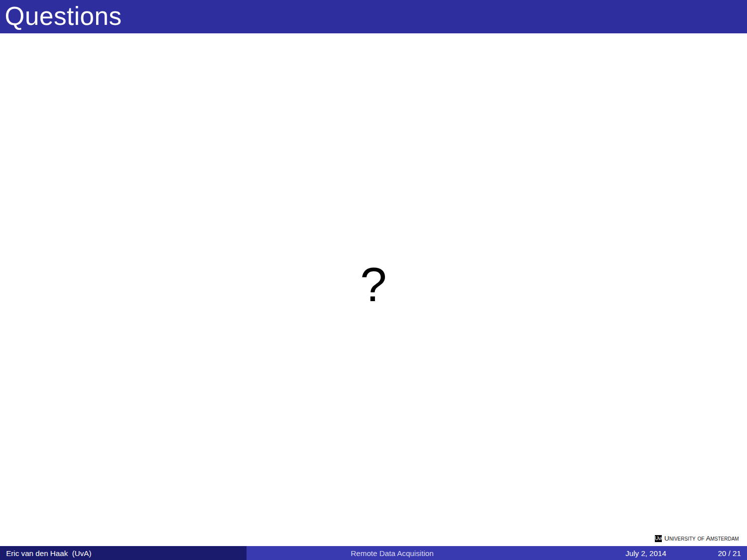Questions
?
UvA University of Amsterdam
Eric van den Haak (UvA)
Remote Data Acquisition
July 2, 2014
20 / 21